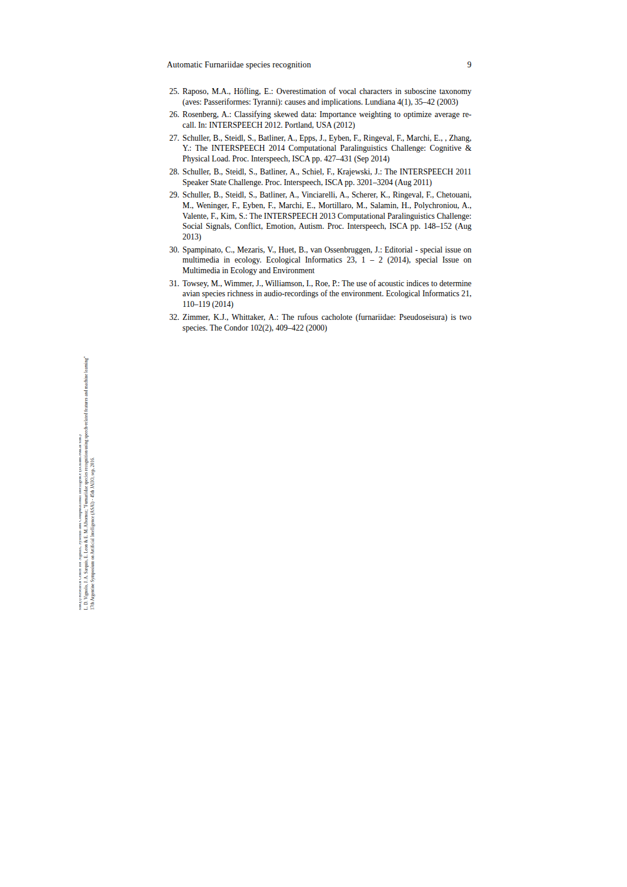Automatic Furnariidae species recognition 9
25. Raposo, M.A., Höfling, E.: Overestimation of vocal characters in suboscine taxonomy (aves: Passeriformes: Tyranni): causes and implications. Lundiana 4(1), 35–42 (2003)
26. Rosenberg, A.: Classifying skewed data: Importance weighting to optimize average recall. In: INTERSPEECH 2012. Portland, USA (2012)
27. Schuller, B., Steidl, S., Batliner, A., Epps, J., Eyben, F., Ringeval, F., Marchi, E., , Zhang, Y.: The INTERSPEECH 2014 Computational Paralinguistics Challenge: Cognitive & Physical Load. Proc. Interspeech, ISCA pp. 427–431 (Sep 2014)
28. Schuller, B., Steidl, S., Batliner, A., Schiel, F., Krajewski, J.: The INTERSPEECH 2011 Speaker State Challenge. Proc. Interspeech, ISCA pp. 3201–3204 (Aug 2011)
29. Schuller, B., Steidl, S., Batliner, A., Vinciarelli, A., Scherer, K., Ringeval, F., Chetouani, M., Weninger, F., Eyben, F., Marchi, E., Mortillaro, M., Salamin, H., Polychroniou, A., Valente, F., Kim, S.: The INTERSPEECH 2013 Computational Paralinguistics Challenge: Social Signals, Conflict, Emotion, Autism. Proc. Interspeech, ISCA pp. 148–152 (Aug 2013)
30. Spampinato, C., Mezaris, V., Huet, B., van Ossenbruggen, J.: Editorial - special issue on multimedia in ecology. Ecological Informatics 23, 1 – 2 (2014), special Issue on Multimedia in Ecology and Environment
31. Towsey, M., Wimmer, J., Williamson, I., Roe, P.: The use of acoustic indices to determine avian species richness in audio-recordings of the environment. Ecological Informatics 21, 110–119 (2014)
32. Zimmer, K.J., Whittaker, A.: The rufous cacholote (furnariidae: Pseudoseisura) is two species. The Condor 102(2), 409–422 (2000)
sinc(i) Research Center for Signals, Systems and Computational Intelligence (fich.unl.edu.ar/sinc)
L. D. Vignolo, J. A. Sarquis, E. Leon & E. M. Albornoz; "Furnariidae species recognition using speech-related features and machine learning"
17th Argentine Symposium on Artificial Intelligence (ASAI) - 45th JAIIO, sep, 2016.